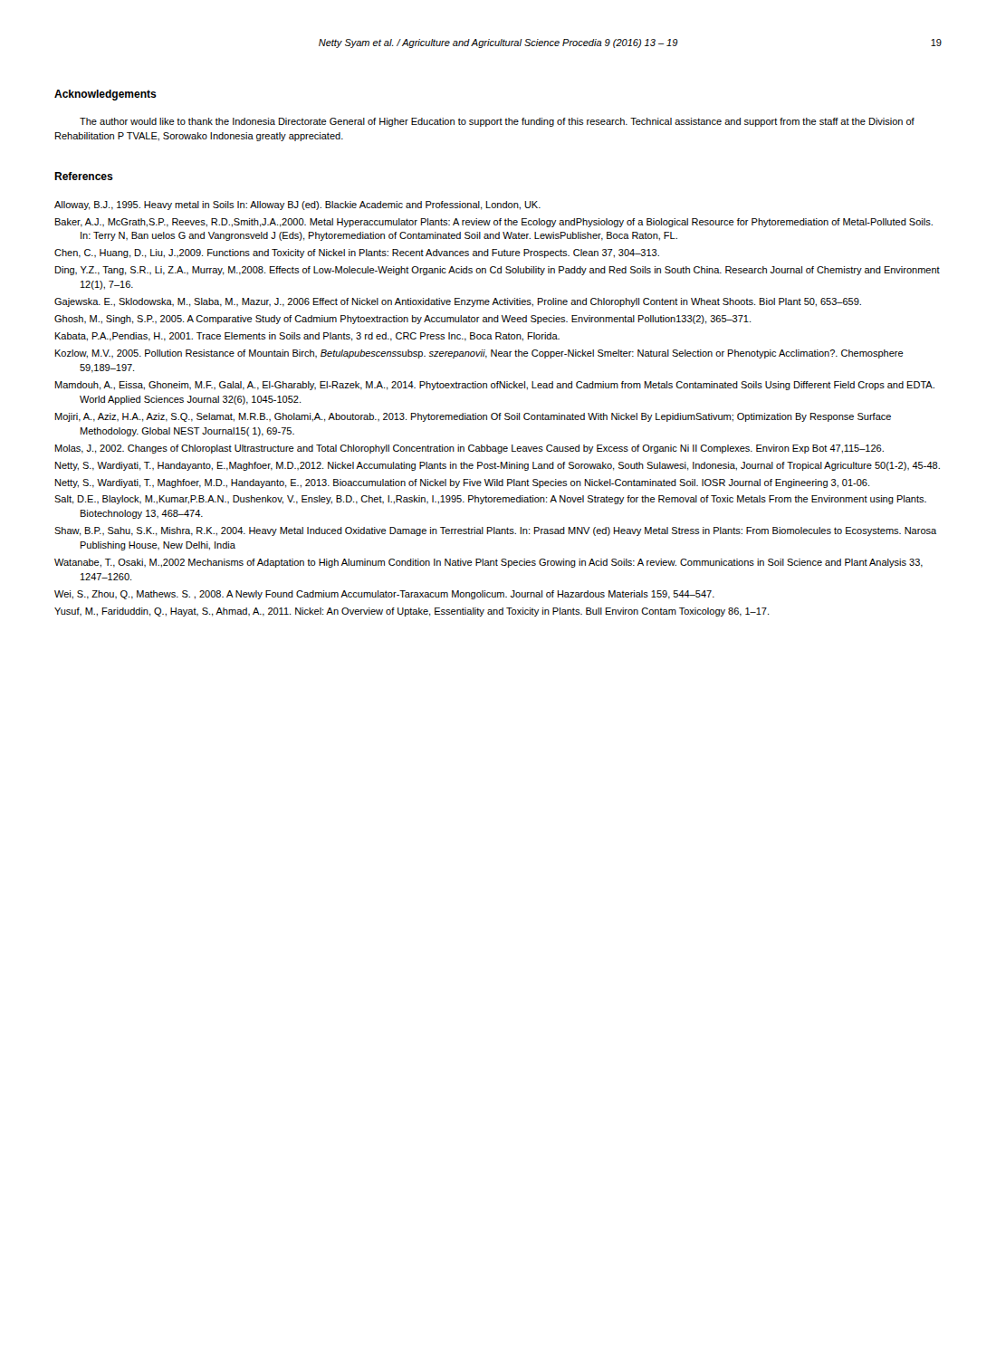Netty Syam et al. / Agriculture and Agricultural Science Procedia 9 (2016) 13 – 19 19
Acknowledgements
The author would like to thank the Indonesia Directorate General of Higher Education to support the funding of this research. Technical assistance and support from the staff at the Division of Rehabilitation P TVALE, Sorowako Indonesia greatly appreciated.
References
Alloway, B.J., 1995. Heavy metal in Soils In: Alloway BJ (ed). Blackie Academic and Professional, London, UK.
Baker, A.J., McGrath,S.P., Reeves, R.D.,Smith,J.A.,2000. Metal Hyperaccumulator Plants: A review of the Ecology andPhysiology of a Biological Resource for Phytoremediation of Metal-Polluted Soils. In: Terry N, Ban uelos G and Vangronsveld J (Eds), Phytoremediation of Contaminated Soil and Water. LewisPublisher, Boca Raton, FL.
Chen, C., Huang, D., Liu, J.,2009. Functions and Toxicity of Nickel in Plants: Recent Advances and Future Prospects. Clean 37, 304–313.
Ding, Y.Z., Tang, S.R., Li, Z.A., Murray, M.,2008. Effects of Low-Molecule-Weight Organic Acids on Cd Solubility in Paddy and Red Soils in South China. Research Journal of Chemistry and Environment 12(1), 7–16.
Gajewska. E., Sklodowska, M., Slaba, M., Mazur, J., 2006 Effect of Nickel on Antioxidative Enzyme Activities, Proline and Chlorophyll Content in Wheat Shoots. Biol Plant 50, 653–659.
Ghosh, M., Singh, S.P., 2005. A Comparative Study of Cadmium Phytoextraction by Accumulator and Weed Species. Environmental Pollution133(2), 365–371.
Kabata, P.A.,Pendias, H., 2001. Trace Elements in Soils and Plants, 3 rd ed., CRC Press Inc., Boca Raton, Florida.
Kozlow, M.V., 2005. Pollution Resistance of Mountain Birch, Betulapubescenssubsp. szerepanovii, Near the Copper-Nickel Smelter: Natural Selection or Phenotypic Acclimation?. Chemosphere 59,189–197.
Mamdouh, A., Eissa, Ghoneim, M.F., Galal, A., El-Gharably, El-Razek, M.A., 2014. Phytoextraction ofNickel, Lead and Cadmium from Metals Contaminated Soils Using Different Field Crops and EDTA. World Applied Sciences Journal 32(6), 1045-1052.
Mojiri, A., Aziz, H.A., Aziz, S.Q., Selamat, M.R.B., Gholami,A., Aboutorab., 2013. Phytoremediation Of Soil Contaminated With Nickel By LepidiumSativum; Optimization By Response Surface Methodology. Global NEST Journal15( 1), 69-75.
Molas, J., 2002. Changes of Chloroplast Ultrastructure and Total Chlorophyll Concentration in Cabbage Leaves Caused by Excess of Organic Ni II Complexes. Environ Exp Bot 47,115–126.
Netty, S., Wardiyati, T., Handayanto, E.,Maghfoer, M.D.,2012. Nickel Accumulating Plants in the Post-Mining Land of Sorowako, South Sulawesi, Indonesia, Journal of Tropical Agriculture 50(1-2), 45-48.
Netty, S., Wardiyati, T., Maghfoer, M.D., Handayanto, E., 2013. Bioaccumulation of Nickel by Five Wild Plant Species on Nickel-Contaminated Soil. IOSR Journal of Engineering 3, 01-06.
Salt, D.E., Blaylock, M.,Kumar,P.B.A.N., Dushenkov, V., Ensley, B.D., Chet, I.,Raskin, I.,1995. Phytoremediation: A Novel Strategy for the Removal of Toxic Metals From the Environment using Plants. Biotechnology 13, 468–474.
Shaw, B.P., Sahu, S.K., Mishra, R.K., 2004. Heavy Metal Induced Oxidative Damage in Terrestrial Plants. In: Prasad MNV (ed) Heavy Metal Stress in Plants: From Biomolecules to Ecosystems. Narosa Publishing House, New Delhi, India
Watanabe, T., Osaki, M.,2002 Mechanisms of Adaptation to High Aluminum Condition In Native Plant Species Growing in Acid Soils: A review. Communications in Soil Science and Plant Analysis 33, 1247–1260.
Wei, S., Zhou, Q., Mathews. S. , 2008. A Newly Found Cadmium Accumulator-Taraxacum Mongolicum. Journal of Hazardous Materials 159, 544–547.
Yusuf, M., Fariduddin, Q., Hayat, S., Ahmad, A., 2011. Nickel: An Overview of Uptake, Essentiality and Toxicity in Plants. Bull Environ Contam Toxicology 86, 1–17.